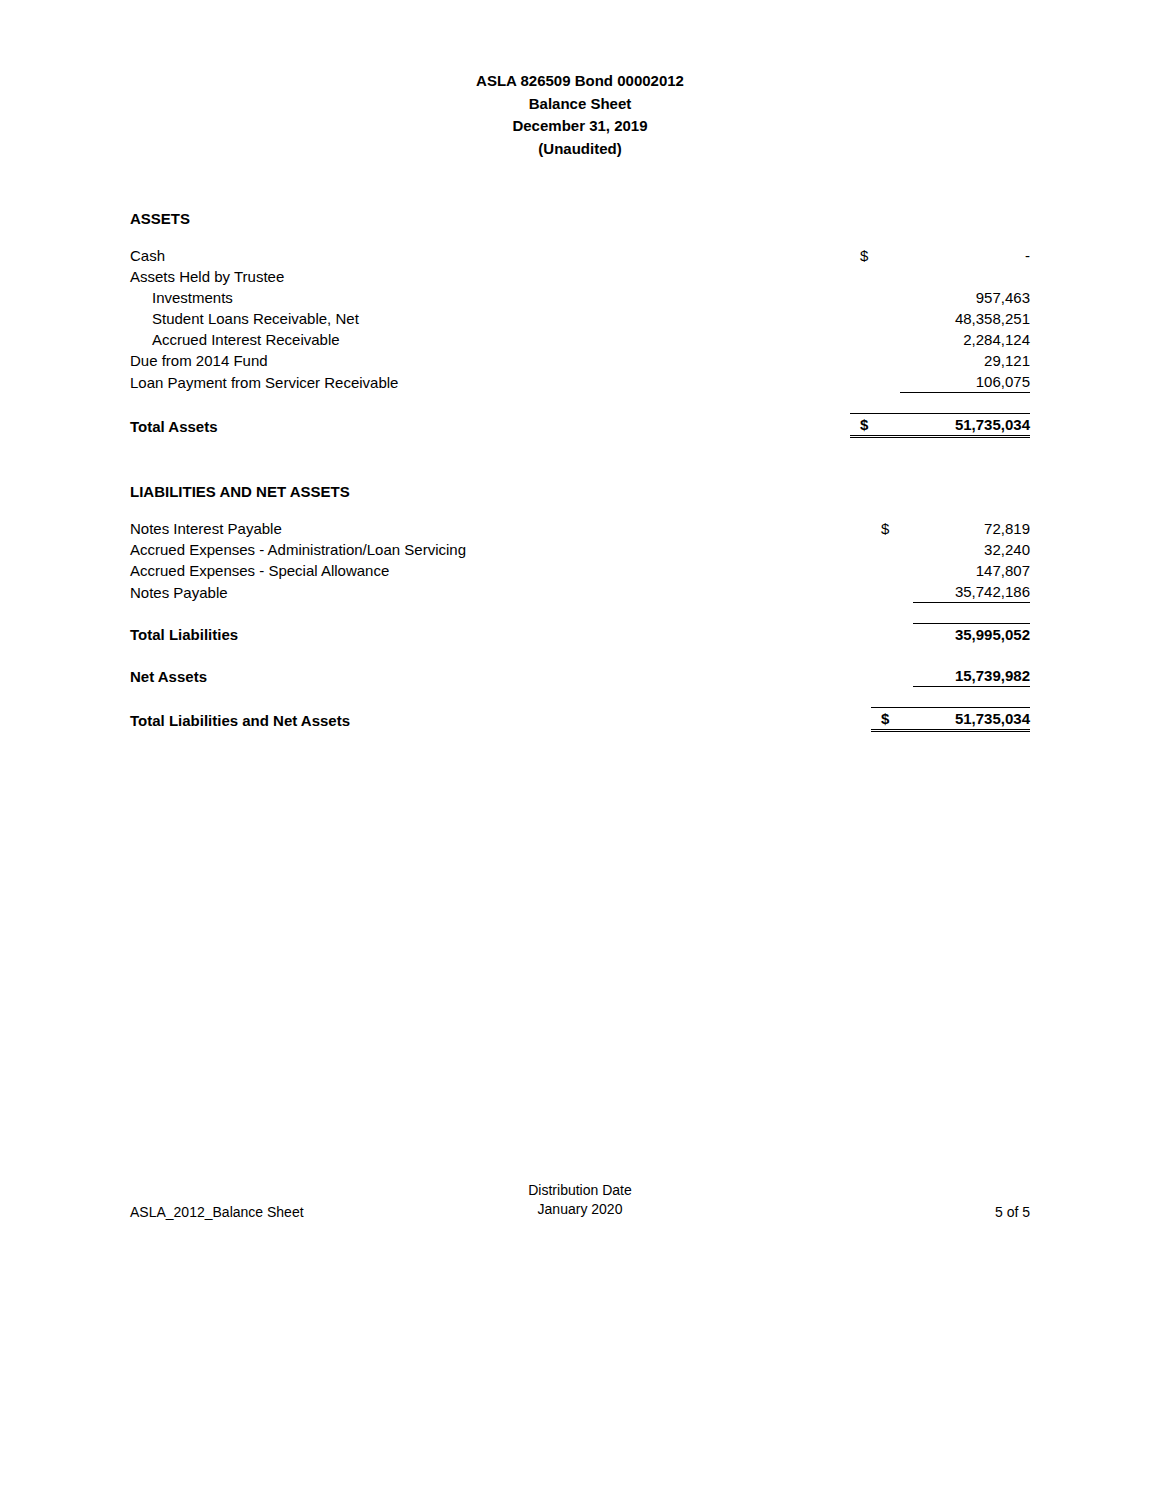ASLA 826509 Bond 00002012
Balance Sheet
December 31, 2019
(Unaudited)
ASSETS
| Cash | | $ | - |
| Assets Held by Trustee | | | |
| Investments | | | 957,463 |
| Student Loans Receivable, Net | | | 48,358,251 |
| Accrued Interest Receivable | | | 2,284,124 |
| Due from 2014 Fund | | | 29,121 |
| Loan Payment from Servicer Receivable | | | 106,075 |
| Total Assets | | $ | 51,735,034 |
LIABILITIES AND NET ASSETS
| Notes Interest Payable | | $ | 72,819 |
| Accrued Expenses - Administration/Loan Servicing | | | 32,240 |
| Accrued Expenses - Special Allowance | | | 147,807 |
| Notes Payable | | | 35,742,186 |
| Total Liabilities | | | 35,995,052 |
| Net Assets | | | 15,739,982 |
| Total Liabilities and Net Assets | | $ | 51,735,034 |
ASLA_2012_Balance Sheet
Distribution Date
January 2020
5 of 5